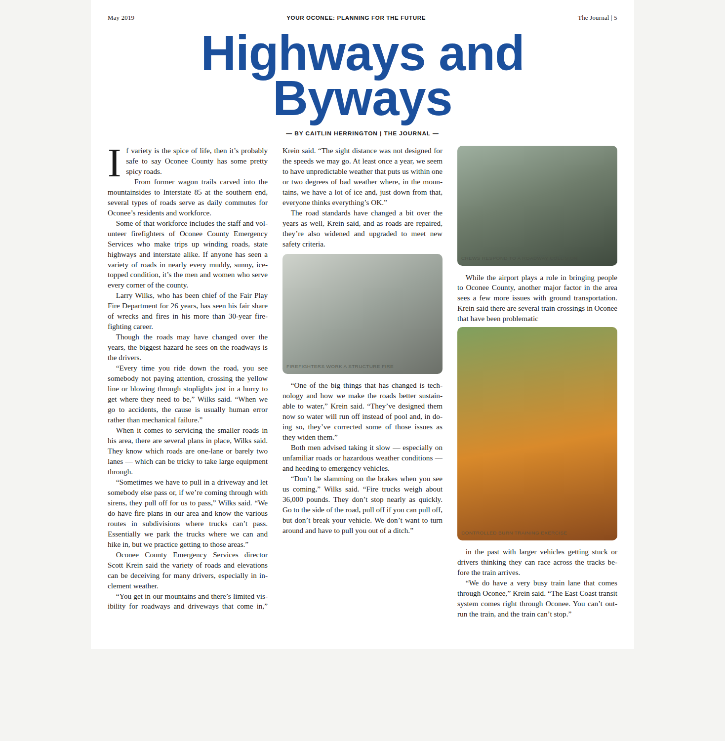May 2019
Your Oconee: Planning for the Future
The Journal | 5
Highways and Byways
— By Caitlin Herrington | The Journal —
If variety is the spice of life, then it’s probably safe to say Oconee County has some pretty spicy roads.
From former wagon trails carved into the mountainsides to Interstate 85 at the southern end, several types of roads serve as daily commutes for Oconee’s residents and workforce.
Some of that workforce includes the staff and volunteer firefighters of Oconee County Emergency Services who make trips up winding roads, state highways and interstate alike. If anyone has seen a variety of roads in nearly every muddy, sunny, ice-topped condition, it’s the men and women who serve every corner of the county.
Larry Wilks, who has been chief of the Fair Play Fire Department for 26 years, has seen his fair share of wrecks and fires in his more than 30-year firefighting career.
Though the roads may have changed over the years, the biggest hazard he sees on the roadways is the drivers.
“Every time you ride down the road, you see somebody not paying attention, crossing the yellow line or blowing through stoplights just in a hurry to get where they need to be,” Wilks said. “When we go to accidents, the cause is usually human error rather than mechanical failure.”
When it comes to servicing the smaller roads in his area, there are several plans in place, Wilks said. They know which roads are one-lane or barely two lanes — which can be tricky to take large equipment through.
“Sometimes we have to pull in a driveway and let somebody else pass or, if we’re coming through with sirens, they pull off for us to pass,” Wilks said. “We do have fire plans in our area and know the various routes in subdivisions where trucks can’t pass. Essentially we park the trucks where we can and hike in, but we practice getting to those areas.”
Oconee County Emergency Services director Scott Krein said the variety of roads and elevations can be deceiving for many drivers, especially in inclement weather.
“You get in our mountains and there’s limited visibility for roadways and driveways that come in,” Krein said. “The sight distance was not designed for the speeds we may go. At least once a year, we seem to have unpredictable weather that puts us within one or two degrees of bad weather where, in the mountains, we have a lot of ice and, just down from that, everyone thinks everything’s OK.”
The road standards have changed a bit over the years as well, Krein said, and as roads are repaired, they’re also widened and upgraded to meet new safety criteria.
“One of the big things that has changed is technology and how we make the roads better sustainable to water,” Krein said. “They’ve designed them now so water will run off instead of pool and, in doing so, they’ve corrected some of those issues as they widen them.”
Both men advised taking it slow — especially on unfamiliar roads or hazardous weather conditions — and heeding to emergency vehicles.
“Don’t be slamming on the brakes when you see us coming,” Wilks said. “Fire trucks weigh about 36,000 pounds. They don’t stop nearly as quickly. Go to the side of the road, pull off if you can pull off, but don’t break your vehicle. We don’t want to turn around and have to pull you out of a ditch.”
While the airport plays a role in bringing people to Oconee County, another major factor in the area sees a few more issues with ground transportation. Krein said there are several train crossings in Oconee that have been problematic
in the past with larger vehicles getting stuck or drivers thinking they can race across the tracks before the train arrives.
“We do have a very busy train lane that comes through Oconee,” Krein said. “The East Coast transit system comes right through Oconee. You can’t outrun the train, and the train can’t stop.”